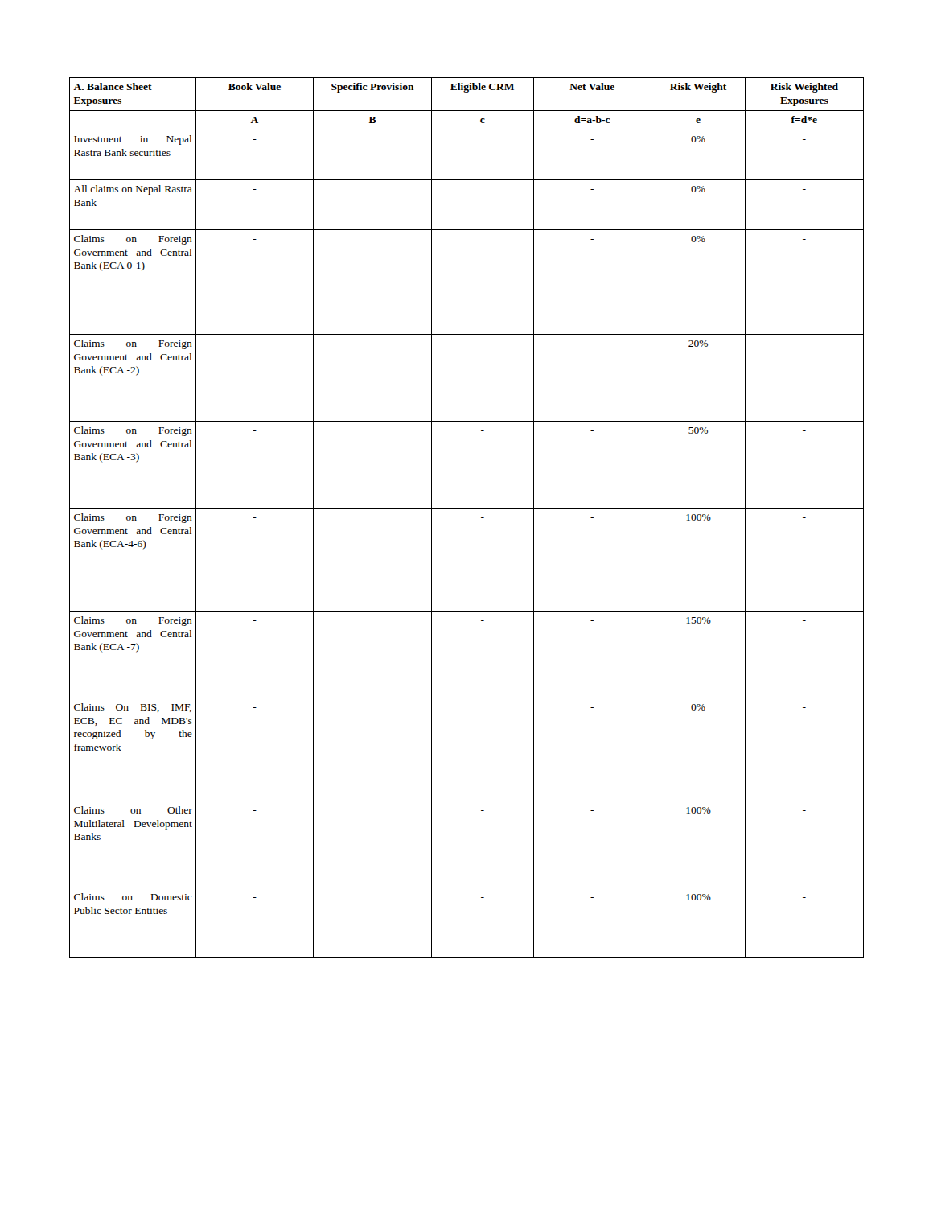| A. Balance Sheet Exposures | Book Value | Specific Provision | Eligible CRM | Net Value | Risk Weight | Risk Weighted Exposures |
| --- | --- | --- | --- | --- | --- | --- |
| | A | B | c | d=a-b-c | e | f=d*e |
| Investment in Nepal Rastra Bank securities | - | | | - | 0% | - |
| All claims on Nepal Rastra Bank | - | | | - | 0% | - |
| Claims on Foreign Government and Central Bank (ECA 0-1) | - | | | - | 0% | - |
| Claims on Foreign Government and Central Bank (ECA -2) | - | | - | - | 20% | - |
| Claims on Foreign Government and Central Bank (ECA -3) | - | | - | - | 50% | - |
| Claims on Foreign Government and Central Bank (ECA-4-6) | - | | - | - | 100% | - |
| Claims on Foreign Government and Central Bank (ECA -7) | - | | - | - | 150% | - |
| Claims On BIS, IMF, ECB, EC and MDB's recognized by the framework | - | | | - | 0% | - |
| Claims on Other Multilateral Development Banks | - | | - | - | 100% | - |
| Claims on Domestic Public Sector Entities | - | | - | - | 100% | - |